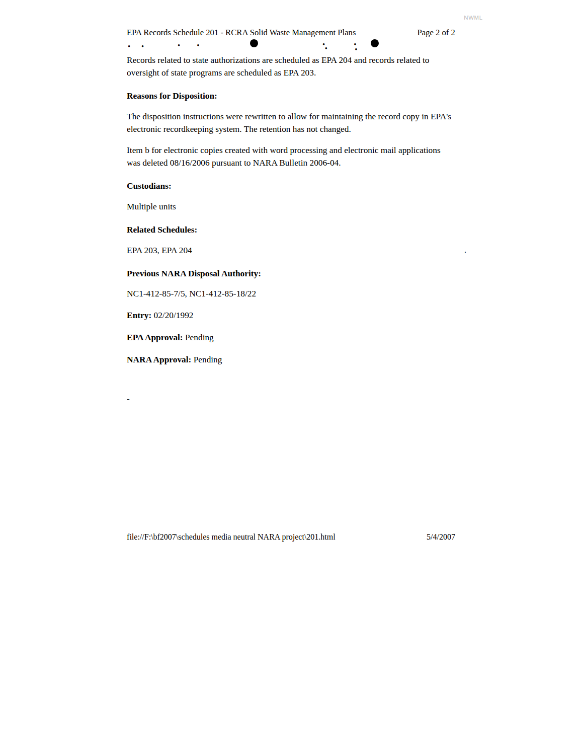NWML
EPA Records Schedule 201 - RCRA Solid Waste Management Plans
Page 2 of 2
• • • •
• • • •
Records related to state authorizations are scheduled as EPA 204 and records related to oversight of state programs are scheduled as EPA 203.
Reasons for Disposition:
The disposition instructions were rewritten to allow for maintaining the record copy in EPA's electronic recordkeeping system. The retention has not changed.
Item b for electronic copies created with word processing and electronic mail applications was deleted 08/16/2006 pursuant to NARA Bulletin 2006-04.
Custodians:
Multiple units
Related Schedules:
EPA 203, EPA 204
Previous NARA Disposal Authority:
NC1-412-85-7/5, NC1-412-85-18/22
Entry: 02/20/1992
EPA Approval: Pending
NARA Approval: Pending
.
-
file://F:\bf2007\schedules media neutral NARA project\201.html
5/4/2007